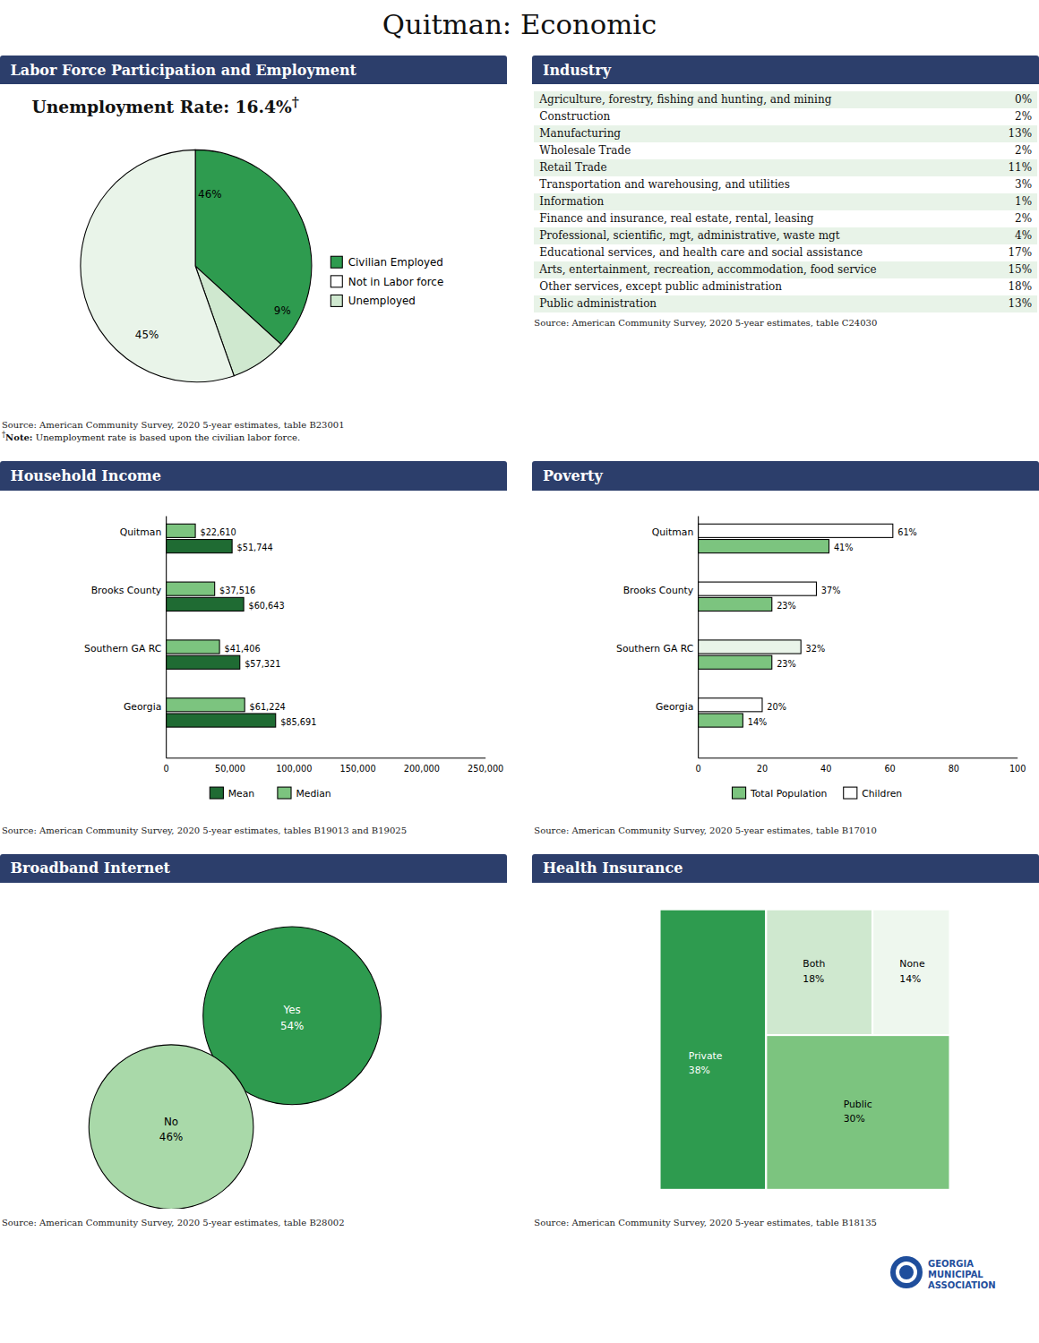Quitman: Economic
Labor Force Participation and Employment
Unemployment Rate: 16.4%†
46% 9% 45% Civilian Employed Not in Labor force Unemployed
Source: American Community Survey, 2020 5-year estimates, table B23001
†Note: Unemployment rate is based upon the civilian labor force.
Industry
| Agriculture, forestry, fishing and hunting, and mining | 0% |
| Construction | 2% |
| Manufacturing | 13% |
| Wholesale Trade | 2% |
| Retail Trade | 11% |
| Transportation and warehousing, and utilities | 3% |
| Information | 1% |
| Finance and insurance, real estate, rental, leasing | 2% |
| Professional, scientific, mgt, administrative, waste mgt | 4% |
| Educational services, and health care and social assistance | 17% |
| Arts, entertainment, recreation, accommodation, food service | 15% |
| Other services, except public administration | 18% |
| Public administration | 13% |
Source: American Community Survey, 2020 5-year estimates, table C24030
Household Income
0 50,000 100,000 150,000 200,000 250,000 Quitman $22,610 $51,744 Brooks County $37,516 $60,643 Southern GA RC $41,406 $57,321 Georgia $61,224 $85,691 Mean Median
Source: American Community Survey, 2020 5-year estimates, tables B19013 and B19025
Poverty
0 20 40 60 80 100 Quitman 61% 41% Brooks County 37% 23% Southern GA RC 32% 23% Georgia 20% 14% Total Population Children
Source: American Community Survey, 2020 5-year estimates, table B17010
Broadband Internet
Yes 54% No 46%
Source: American Community Survey, 2020 5-year estimates, table B28002
Health Insurance
Private 38% Both 18% None 14% Public 30%
Source: American Community Survey, 2020 5-year estimates, table B18135
GEORGIA MUNICIPAL ASSOCIATION